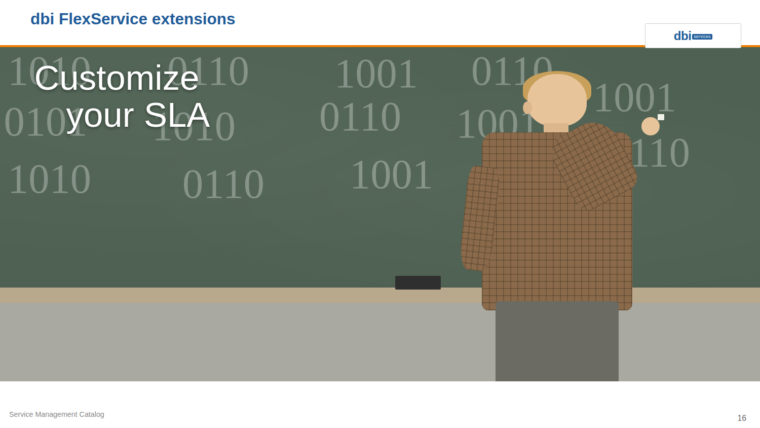dbi FlexService extensions
dbiservices
1010 0110 1001 0110 0101 1010 0110 1001 1010 0110 1001 0101 1001 0110
Customize
your SLA
Service Management Catalog
16